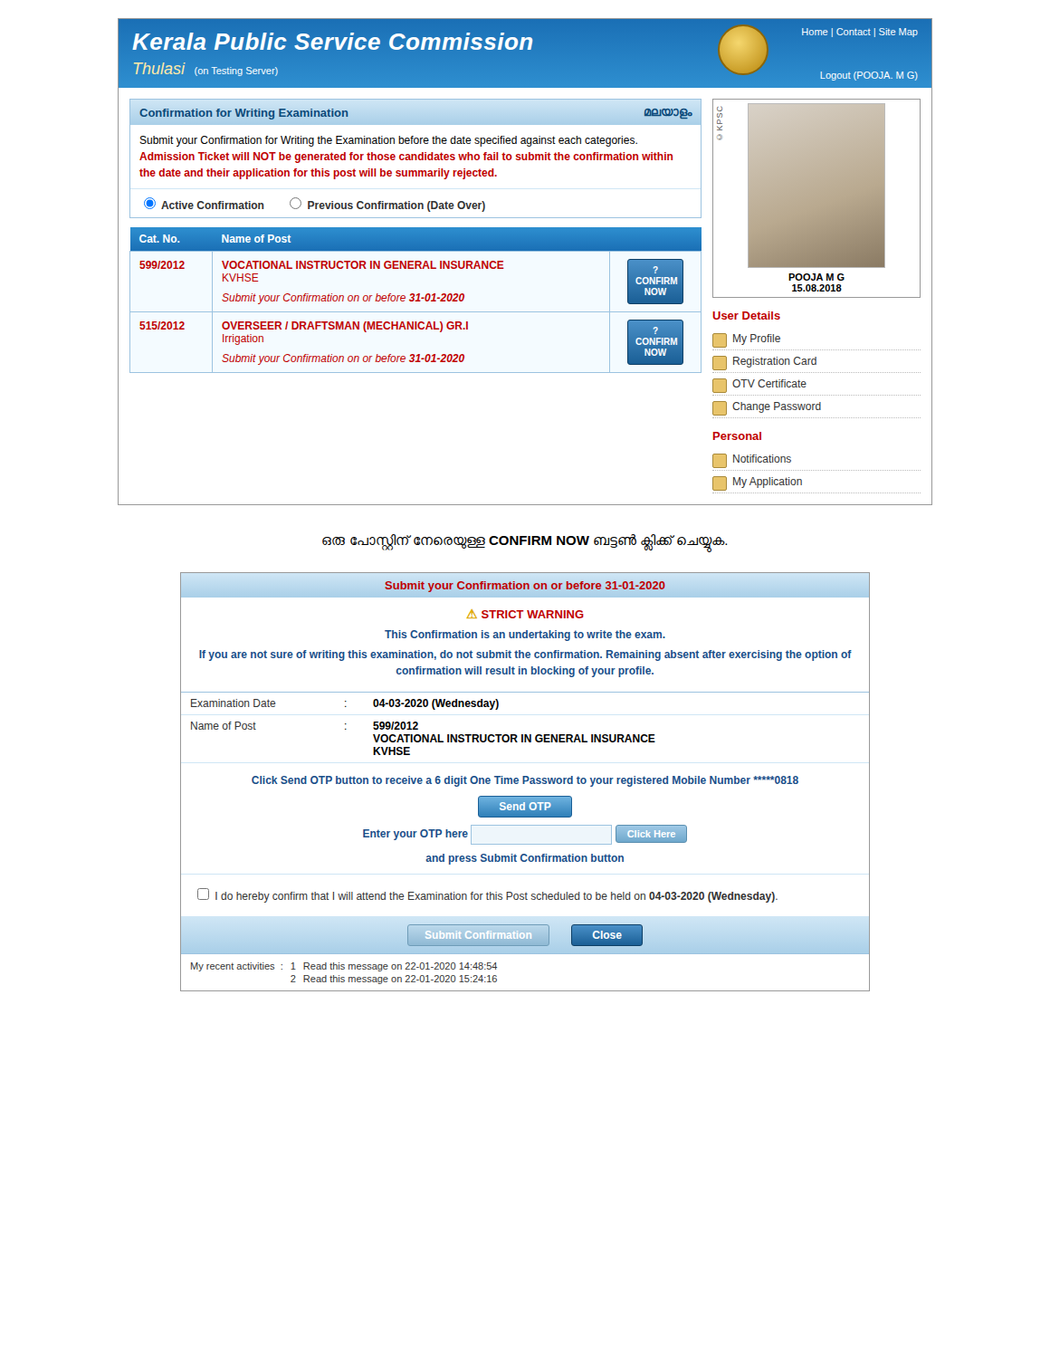Home | Contact | Site Map
Kerala Public Service Commission
Thulasi (on Testing Server)
Logout (POOJA. M G)
Confirmation for Writing Examination മലയാളം
Submit your Confirmation for Writing the Examination before the date specified against each categories.
Admission Ticket will NOT be generated for those candidates who fail to submit the confirmation within the date and their application for this post will be summarily rejected.
Active Confirmation Previous Confirmation (Date Over)
| Cat. No. | Name of Post | |
| --- | --- | --- |
| 599/2012 | VOCATIONAL INSTRUCTOR IN GENERAL INSURANCE KVHSE Submit your Confirmation on or before 31-01-2020 | ? CONFIRM NOW |
| 515/2012 | OVERSEER / DRAFTSMAN (MECHANICAL) GR.I Irrigation Submit your Confirmation on or before 31-01-2020 | ? CONFIRM NOW |
©KPSC
POOJA M G
15.08.2018
User Details
My Profile
Registration Card
OTV Certificate
Change Password
Personal
Notifications
My Application
ഒരു പോസ്റ്റിന് നേരെയുള്ള CONFIRM NOW ബട്ടൺ ക്ലിക്ക് ചെയ്യുക.
Submit your Confirmation on or before 31-01-2020
⚠ STRICT WARNING
This Confirmation is an undertaking to write the exam.
If you are not sure of writing this examination, do not submit the confirmation. Remaining absent after exercising the option of confirmation will result in blocking of your profile.
| Examination Date | : | 04-03-2020 (Wednesday) |
| Name of Post | : | 599/2012 VOCATIONAL INSTRUCTOR IN GENERAL INSURANCE KVHSE |
Click Send OTP button to receive a 6 digit One Time Password to your registered Mobile Number *****0818
Send OTP
Enter your OTP here Click Here
and press Submit Confirmation button
I do hereby confirm that I will attend the Examination for this Post scheduled to be held on 04-03-2020 (Wednesday).
Submit Confirmation Close
| My recent activities : | 1 | Read this message on 22-01-2020 14:48:54 |
| | 2 | Read this message on 22-01-2020 15:24:16 |